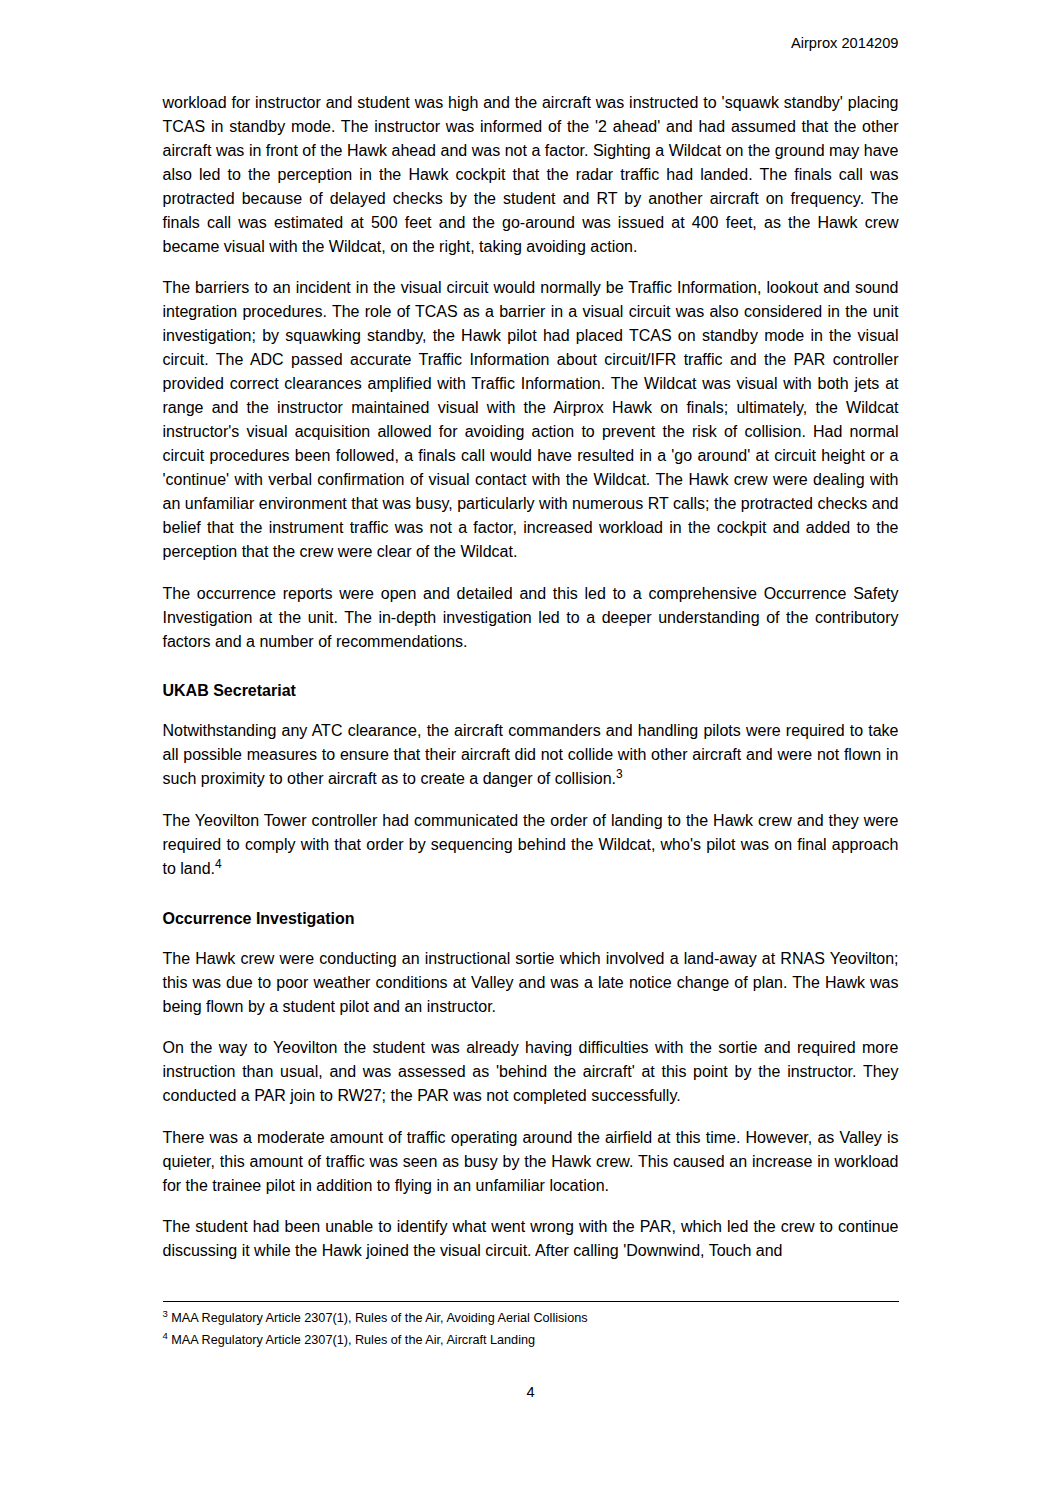Airprox 2014209
workload for instructor and student was high and the aircraft was instructed to 'squawk standby' placing TCAS in standby mode. The instructor was informed of the '2 ahead' and had assumed that the other aircraft was in front of the Hawk ahead and was not a factor. Sighting a Wildcat on the ground may have also led to the perception in the Hawk cockpit that the radar traffic had landed. The finals call was protracted because of delayed checks by the student and RT by another aircraft on frequency. The finals call was estimated at 500 feet and the go-around was issued at 400 feet, as the Hawk crew became visual with the Wildcat, on the right, taking avoiding action.
The barriers to an incident in the visual circuit would normally be Traffic Information, lookout and sound integration procedures. The role of TCAS as a barrier in a visual circuit was also considered in the unit investigation; by squawking standby, the Hawk pilot had placed TCAS on standby mode in the visual circuit. The ADC passed accurate Traffic Information about circuit/IFR traffic and the PAR controller provided correct clearances amplified with Traffic Information. The Wildcat was visual with both jets at range and the instructor maintained visual with the Airprox Hawk on finals; ultimately, the Wildcat instructor's visual acquisition allowed for avoiding action to prevent the risk of collision. Had normal circuit procedures been followed, a finals call would have resulted in a 'go around' at circuit height or a 'continue' with verbal confirmation of visual contact with the Wildcat. The Hawk crew were dealing with an unfamiliar environment that was busy, particularly with numerous RT calls; the protracted checks and belief that the instrument traffic was not a factor, increased workload in the cockpit and added to the perception that the crew were clear of the Wildcat.
The occurrence reports were open and detailed and this led to a comprehensive Occurrence Safety Investigation at the unit. The in-depth investigation led to a deeper understanding of the contributory factors and a number of recommendations.
UKAB Secretariat
Notwithstanding any ATC clearance, the aircraft commanders and handling pilots were required to take all possible measures to ensure that their aircraft did not collide with other aircraft and were not flown in such proximity to other aircraft as to create a danger of collision.3
The Yeovilton Tower controller had communicated the order of landing to the Hawk crew and they were required to comply with that order by sequencing behind the Wildcat, who's pilot was on final approach to land.4
Occurrence Investigation
The Hawk crew were conducting an instructional sortie which involved a land-away at RNAS Yeovilton; this was due to poor weather conditions at Valley and was a late notice change of plan. The Hawk was being flown by a student pilot and an instructor.
On the way to Yeovilton the student was already having difficulties with the sortie and required more instruction than usual, and was assessed as 'behind the aircraft' at this point by the instructor. They conducted a PAR join to RW27; the PAR was not completed successfully.
There was a moderate amount of traffic operating around the airfield at this time. However, as Valley is quieter, this amount of traffic was seen as busy by the Hawk crew. This caused an increase in workload for the trainee pilot in addition to flying in an unfamiliar location.
The student had been unable to identify what went wrong with the PAR, which led the crew to continue discussing it while the Hawk joined the visual circuit. After calling 'Downwind, Touch and
3 MAA Regulatory Article 2307(1), Rules of the Air, Avoiding Aerial Collisions
4 MAA Regulatory Article 2307(1), Rules of the Air, Aircraft Landing
4